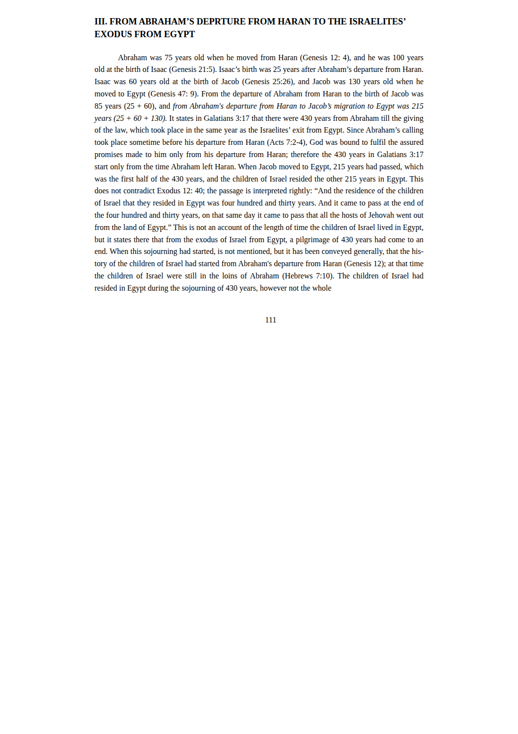III. From Abraham’s Deprture from Haran to the Israelites’ Exodus from Egypt
Abraham was 75 years old when he moved from Haran (Genesis 12: 4), and he was 100 years old at the birth of Isaac (Genesis 21:5). Isaac’s birth was 25 years after Abraham’s departure from Haran. Isaac was 60 years old at the birth of Jacob (Genesis 25:26), and Jacob was 130 years old when he moved to Egypt (Genesis 47: 9). From the departure of Abraham from Haran to the birth of Jacob was 85 years (25 + 60), and from Abraham's departure from Haran to Jacob’s migration to Egypt was 215 years (25 + 60 + 130). It states in Galatians 3:17 that there were 430 years from Abraham till the giving of the law, which took place in the same year as the Israelites’ exit from Egypt. Since Abraham’s calling took place sometime before his departure from Haran (Acts 7:2-4), God was bound to fulfil the assured promises made to him only from his departure from Haran; therefore the 430 years in Galatians 3:17 start only from the time Abraham left Haran. When Jacob moved to Egypt, 215 years had passed, which was the first half of the 430 years, and the children of Israel resided the other 215 years in Egypt. This does not contradict Exodus 12: 40; the passage is interpreted rightly: “And the residence of the children of Israel that they resided in Egypt was four hundred and thirty years. And it came to pass at the end of the four hundred and thirty years, on that same day it came to pass that all the hosts of Jehovah went out from the land of Egypt.” This is not an account of the length of time the children of Israel lived in Egypt, but it states there that from the exodus of Israel from Egypt, a pilgrimage of 430 years had come to an end. When this sojourning had started, is not mentioned, but it has been conveyed generally, that the history of the children of Israel had started from Abraham's departure from Haran (Genesis 12); at that time the children of Israel were still in the loins of Abraham (Hebrews 7:10). The children of Israel had resided in Egypt during the sojourning of 430 years, however not the whole
111